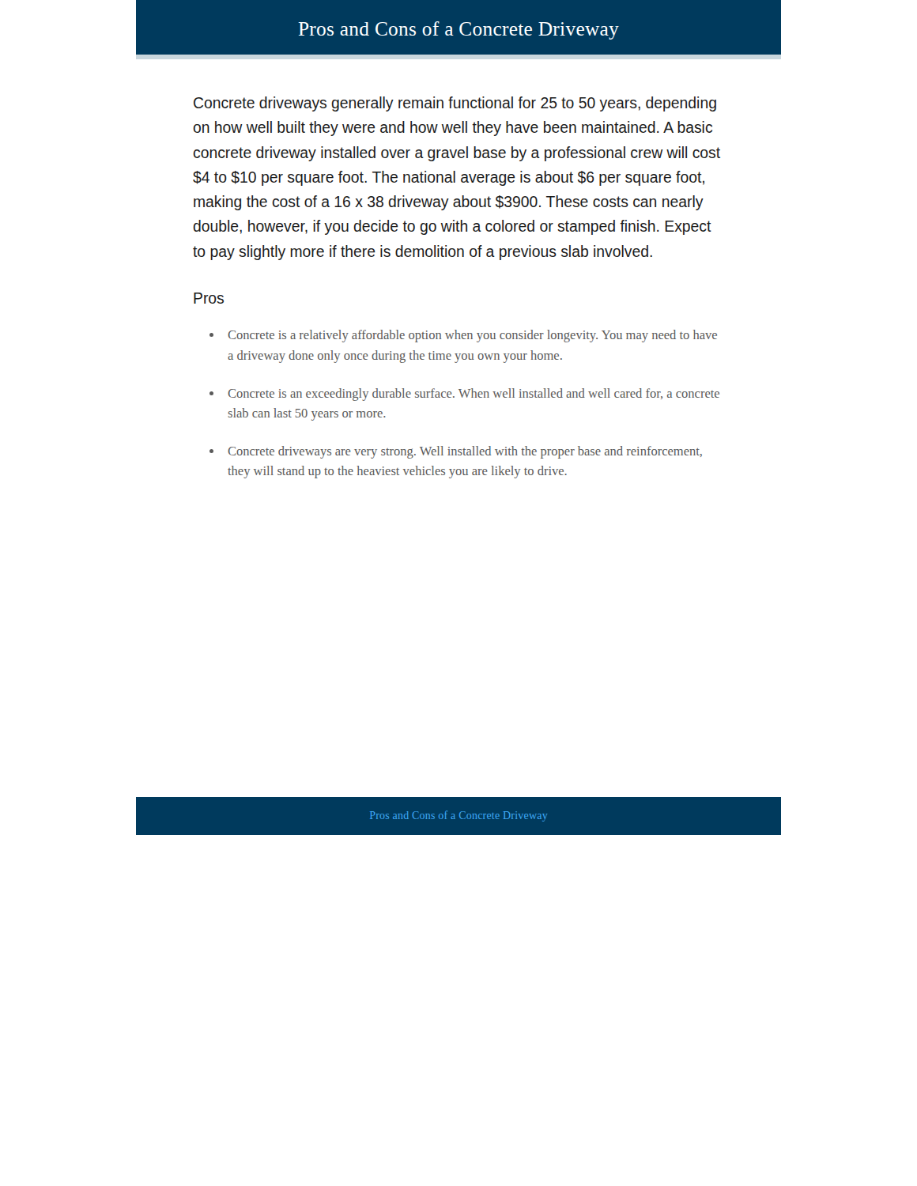Pros and Cons of a Concrete Driveway
Concrete driveways generally remain functional for 25 to 50 years, depending on how well built they were and how well they have been maintained. A basic concrete driveway installed over a gravel base by a professional crew will cost $4 to $10 per square foot. The national average is about $6 per square foot, making the cost of a 16 x 38 driveway about $3900. These costs can nearly double, however, if you decide to go with a colored or stamped finish. Expect to pay slightly more if there is demolition of a previous slab involved.
Pros
Concrete is a relatively affordable option when you consider longevity. You may need to have a driveway done only once during the time you own your home.
Concrete is an exceedingly durable surface. When well installed and well cared for, a concrete slab can last 50 years or more.
Concrete driveways are very strong. Well installed with the proper base and reinforcement, they will stand up to the heaviest vehicles you are likely to drive.
Pros and Cons of a Concrete Driveway